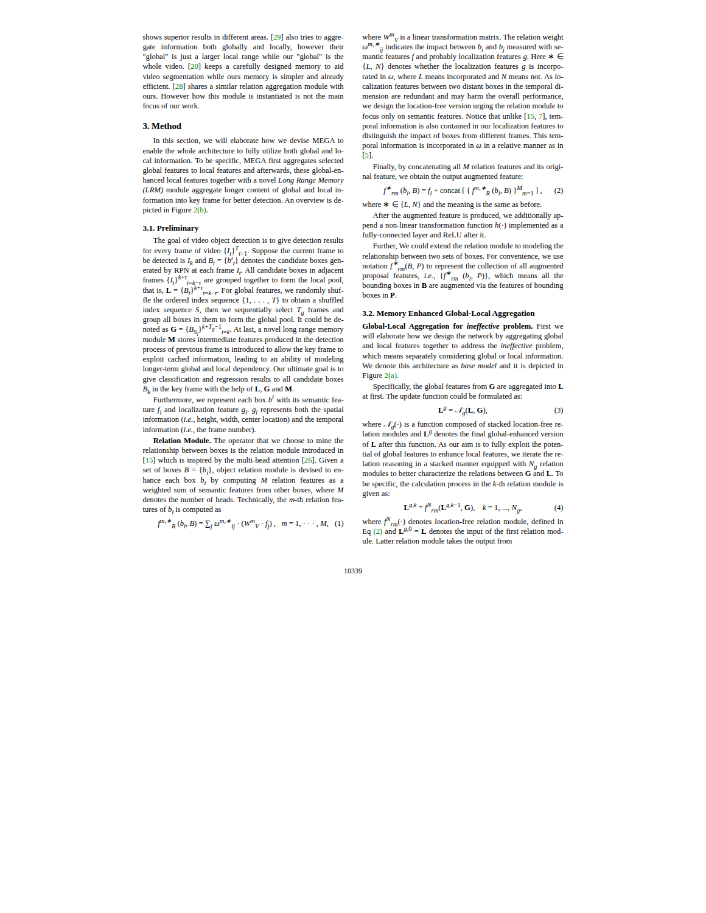shows superior results in different areas. [29] also tries to aggregate information both globally and locally, however their "global" is just a larger local range while our "global" is the whole video. [20] keeps a carefully designed memory to aid video segmentation while ours memory is simpler and already efficient. [28] shares a similar relation aggregation module with ours. However how this module is instantiated is not the main focus of our work.
3. Method
In this section, we will elaborate how we devise MEGA to enable the whole architecture to fully utilize both global and local information. To be specific, MEGA first aggregates selected global features to local features and afterwards, these global-enhanced local features together with a novel Long Range Memory (LRM) module aggregate longer content of global and local information into key frame for better detection. An overview is depicted in Figure 2(b).
3.1. Preliminary
The goal of video object detection is to give detection results for every frame of video {It}Tt=1. Suppose the current frame to be detected is Ik and Bt = {bit} denotes the candidate boxes generated by RPN at each frame It. All candidate boxes in adjacent frames {It}k+τt=k−τ are grouped together to form the local pool, that is, L = {Bt}k+τt=k−τ. For global features, we randomly shuffle the ordered index sequence {1, . . . , T} to obtain a shuffled index sequence S, then we sequentially select Tg frames and group all boxes in them to form the global pool. It could be denoted as G = {BSi}k+Tg−1i=k. At last, a novel long range memory module M stores intermediate features produced in the detection process of previous frame is introduced to allow the key frame to exploit cached information, leading to an ability of modeling longer-term global and local dependency. Our ultimate goal is to give classification and regression results to all candidate boxes Bk in the key frame with the help of L, G and M.
Furthermore, we represent each box bi with its semantic feature fi and localization feature gi. gi represents both the spatial information (i.e., height, width, center location) and the temporal information (i.e., the frame number).
Relation Module. The operator that we choose to mine the relationship between boxes is the relation module introduced in [15] which is inspired by the multi-head attention [26]. Given a set of boxes B = {bi}, object relation module is devised to enhance each box bi by computing M relation features as a weighted sum of semantic features from other boxes, where M denotes the number of heads. Technically, the m-th relation features of bi is computed as
fm,∗R (bi, B) = ∑j ωm,∗ij · (WmV · fj) , m = 1, · · · , M, (1)
where WmV is a linear transformation matrix. The relation weight ωm,∗ij indicates the impact between bi and bj measured with semantic features f and probably localization features g. Here ∗ ∈ {L, N} denotes whether the localization features g is incorporated in ω, where L means incorporated and N means not. As localization features between two distant boxes in the temporal dimension are redundant and may harm the overall performance, we design the location-free version urging the relation module to focus only on semantic features. Notice that unlike [15, 7], temporal information is also contained in our localization features to distinguish the impact of boxes from different frames. This temporal information is incorporated in ω in a relative manner as in [5].
Finally, by concatenating all M relation features and its original feature, we obtain the output augmented feature:
f∗rm (bi, B) = fi + concat [ { fm,∗R (bi, B) }Mm=1 ] , (2)
where ∗ ∈ {L, N} and the meaning is the same as before.
After the augmented feature is produced, we additionally append a non-linear transformation function h(·) implemented as a fully-connected layer and ReLU after it.
Further, We could extend the relation module to modeling the relationship between two sets of boxes. For convenience, we use notation f∗rm(B, P) to represent the collection of all augmented proposal features, i.e., {f∗rm (bi, P)}, which means all the bounding boxes in B are augmented via the features of bounding boxes in P.
3.2. Memory Enhanced Global-Local Aggregation
Global-Local Aggregation for ineffective problem. First we will elaborate how we design the network by aggregating global and local features together to address the ineffective problem, which means separately considering global or local information. We denote this architecture as base model and it is depicted in Figure 2(a).
Specifically, the global features from G are aggregated into L at first. The update function could be formulated as:
Lg = 𝒩g(L, G), (3)
where 𝒩g(·) is a function composed of stacked location-free relation modules and Lg denotes the final global-enhanced version of L after this function. As our aim is to fully exploit the potential of global features to enhance local features, we iterate the relation reasoning in a stacked manner equipped with Ng relation modules to better characterize the relations between G and L. To be specific, the calculation process in the k-th relation module is given as:
Lg,k = fNrm(Lg,k−1, G), k = 1, ..., Ng, (4)
where fNrm(·) denotes location-free relation module, defined in Eq (2) and Lg, 0 = L denotes the input of the first relation module. Latter relation module takes the output from
10339